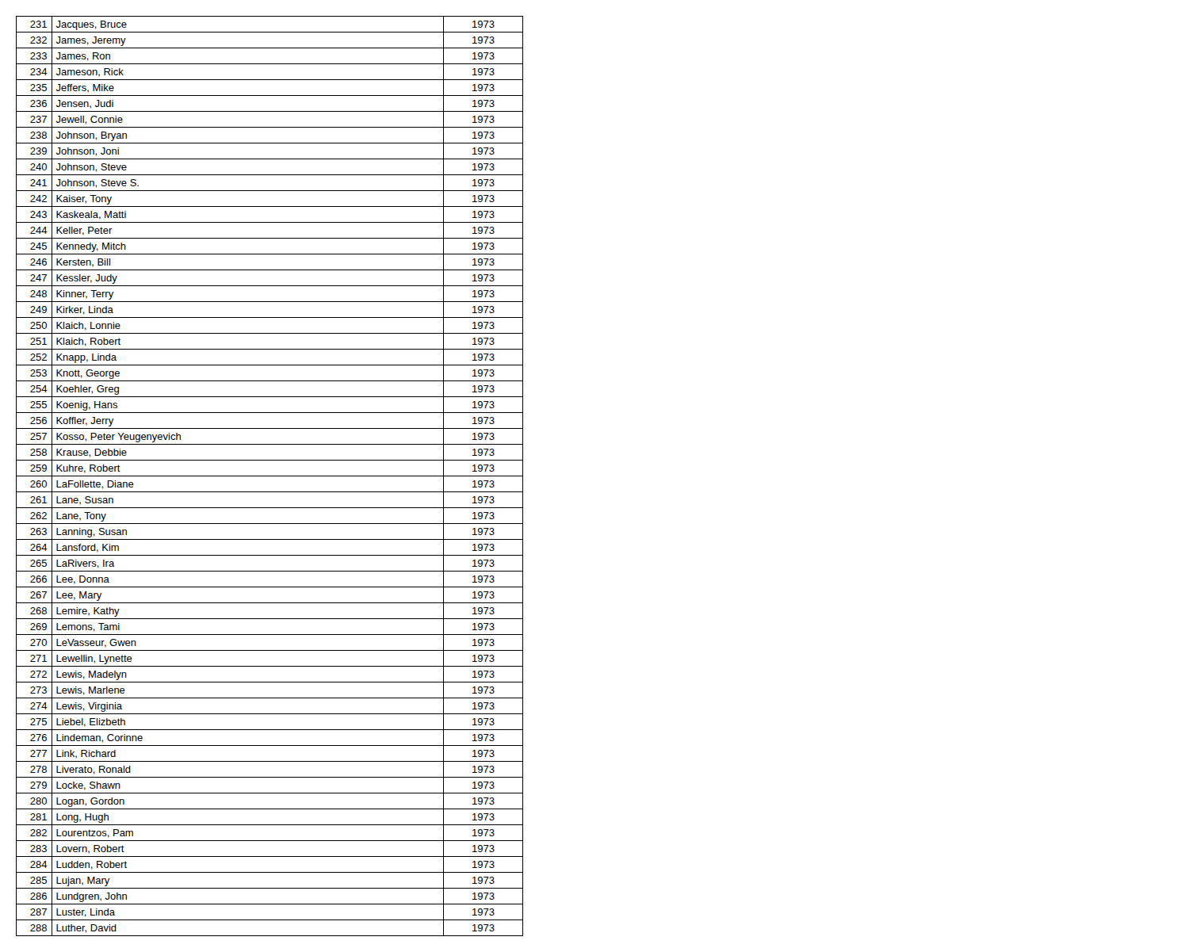| 231 | Jacques, Bruce | 1973 |
| 232 | James, Jeremy | 1973 |
| 233 | James, Ron | 1973 |
| 234 | Jameson, Rick | 1973 |
| 235 | Jeffers, Mike | 1973 |
| 236 | Jensen, Judi | 1973 |
| 237 | Jewell, Connie | 1973 |
| 238 | Johnson, Bryan | 1973 |
| 239 | Johnson, Joni | 1973 |
| 240 | Johnson, Steve | 1973 |
| 241 | Johnson, Steve S. | 1973 |
| 242 | Kaiser, Tony | 1973 |
| 243 | Kaskeala, Matti | 1973 |
| 244 | Keller, Peter | 1973 |
| 245 | Kennedy, Mitch | 1973 |
| 246 | Kersten, Bill | 1973 |
| 247 | Kessler, Judy | 1973 |
| 248 | Kinner, Terry | 1973 |
| 249 | Kirker, Linda | 1973 |
| 250 | Klaich, Lonnie | 1973 |
| 251 | Klaich, Robert | 1973 |
| 252 | Knapp, Linda | 1973 |
| 253 | Knott, George | 1973 |
| 254 | Koehler, Greg | 1973 |
| 255 | Koenig, Hans | 1973 |
| 256 | Koffler, Jerry | 1973 |
| 257 | Kosso, Peter Yeugenyevich | 1973 |
| 258 | Krause, Debbie | 1973 |
| 259 | Kuhre, Robert | 1973 |
| 260 | LaFollette, Diane | 1973 |
| 261 | Lane, Susan | 1973 |
| 262 | Lane, Tony | 1973 |
| 263 | Lanning, Susan | 1973 |
| 264 | Lansford, Kim | 1973 |
| 265 | LaRivers, Ira | 1973 |
| 266 | Lee, Donna | 1973 |
| 267 | Lee, Mary | 1973 |
| 268 | Lemire, Kathy | 1973 |
| 269 | Lemons, Tami | 1973 |
| 270 | LeVasseur, Gwen | 1973 |
| 271 | Lewellin, Lynette | 1973 |
| 272 | Lewis, Madelyn | 1973 |
| 273 | Lewis, Marlene | 1973 |
| 274 | Lewis, Virginia | 1973 |
| 275 | Liebel, Elizbeth | 1973 |
| 276 | Lindeman, Corinne | 1973 |
| 277 | Link, Richard | 1973 |
| 278 | Liverato, Ronald | 1973 |
| 279 | Locke, Shawn | 1973 |
| 280 | Logan, Gordon | 1973 |
| 281 | Long, Hugh | 1973 |
| 282 | Lourentzos, Pam | 1973 |
| 283 | Lovern, Robert | 1973 |
| 284 | Ludden, Robert | 1973 |
| 285 | Lujan, Mary | 1973 |
| 286 | Lundgren, John | 1973 |
| 287 | Luster, Linda | 1973 |
| 288 | Luther, David | 1973 |